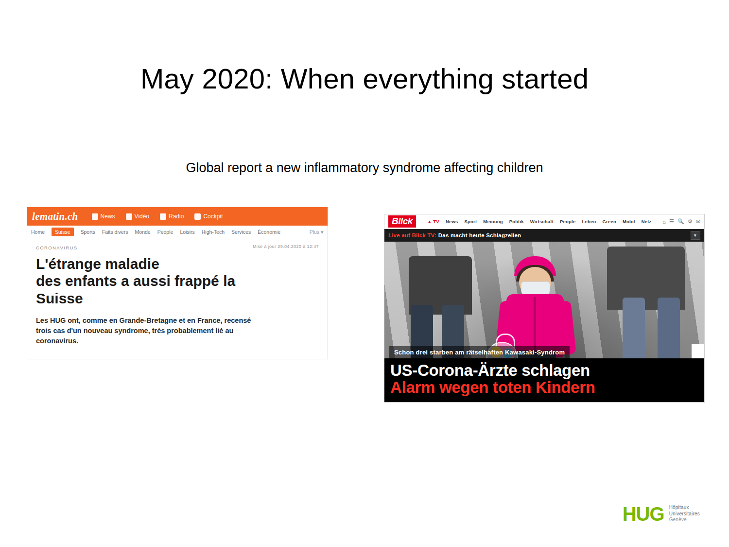May 2020: When everything started
Global report a new inflammatory syndrome affecting children
lematin.ch News Vidéo Radio Cockpit
Home Suisse Sports Faits divers Monde People Loisirs High-Tech Services Économie Plus ▾
Mise à jour 29.04.2020 à 12:47
Coronavirus
L'étrange maladie
des enfants a aussi frappé la
Suisse
Les HUG ont, comme en Grande-Bretagne et en France, recensé trois cas d'un nouveau syndrome, très probablement lié au coronavirus.
Blick ▲ TV News Sport Meinung Politik Wirtschaft People Leben Green Mobil Netz ⌂☰🔍⚙✉
Live auf Blick TV: Das macht heute Schlagzeilen ▾
Schon drei starben am rätselhaften Kawasaki-Syndrom
US-Corona-Ärzte schlagen
Alarm wegen toten Kindern
HUG
Hôpitaux Universitaires Genève